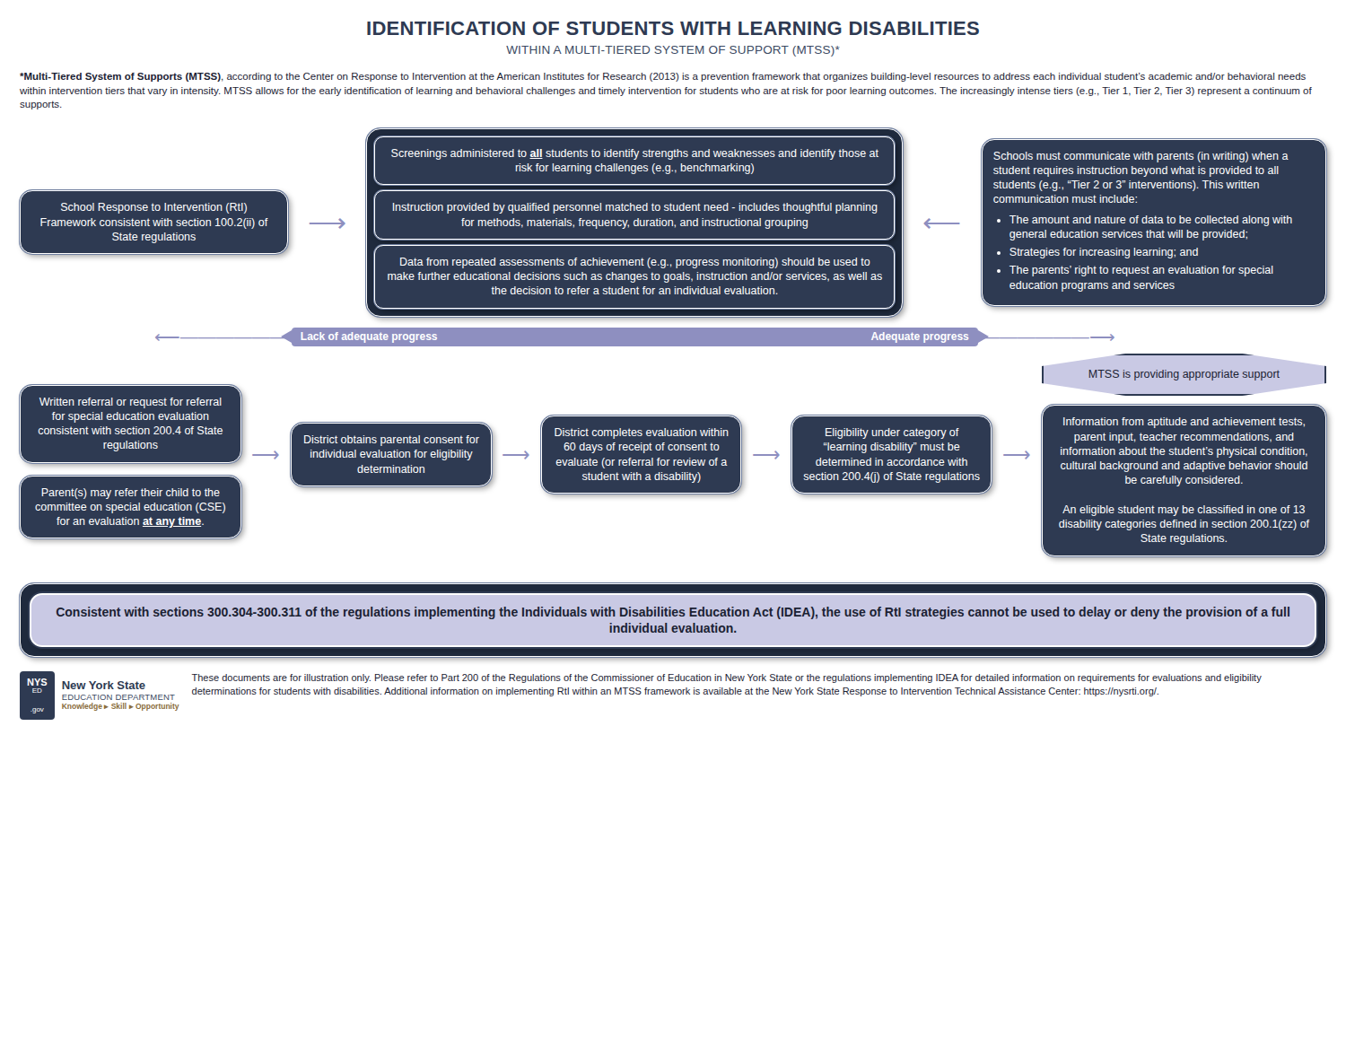IDENTIFICATION OF STUDENTS WITH LEARNING DISABILITIES
WITHIN A MULTI-TIERED SYSTEM OF SUPPORT (MTSS)*
*Multi-Tiered System of Supports (MTSS), according to the Center on Response to Intervention at the American Institutes for Research (2013) is a prevention framework that organizes building-level resources to address each individual student’s academic and/or behavioral needs within intervention tiers that vary in intensity. MTSS allows for the early identification of learning and behavioral challenges and timely intervention for students who are at risk for poor learning outcomes. The increasingly intense tiers (e.g., Tier 1, Tier 2, Tier 3) represent a continuum of supports.
School Response to Intervention (RtI) Framework consistent with section 100.2(ii) of State regulations
⟶
Screenings administered to all students to identify strengths and weaknesses and identify those at risk for learning challenges (e.g., benchmarking)
Instruction provided by qualified personnel matched to student need - includes thoughtful planning for methods, materials, frequency, duration, and instructional grouping
Data from repeated assessments of achievement (e.g., progress monitoring) should be used to make further educational decisions such as changes to goals, instruction and/or services, as well as the decision to refer a student for an individual evaluation.
⟵
Schools must communicate with parents (in writing) when a student requires instruction beyond what is provided to all students (e.g., “Tier 2 or 3” interventions). This written communication must include:
The amount and nature of data to be collected along with general education services that will be provided;
Strategies for increasing learning; and
The parents’ right to request an evaluation for special education programs and services
⟵——————
Lack of adequate progress Adequate progress
——————⟶
Written referral or request for referral for special education evaluation consistent with section 200.4 of State regulations
Parent(s) may refer their child to the committee on special education (CSE) for an evaluation at any time.
⟶
District obtains parental consent for individual evaluation for eligibility determination
⟶
District completes evaluation within 60 days of receipt of consent to evaluate (or referral for review of a student with a disability)
⟶
Eligibility under category of “learning disability” must be determined in accordance with section 200.4(j) of State regulations
⟶
MTSS is providing appropriate support
Information from aptitude and achievement tests, parent input, teacher recommendations, and information about the student’s physical condition, cultural background and adaptive behavior should be carefully considered.
An eligible student may be classified in one of 13 disability categories defined in section 200.1(zz) of State regulations.
Consistent with sections 300.304-300.311 of the regulations implementing the Individuals with Disabilities Education Act (IDEA), the use of RtI strategies cannot be used to delay or deny the provision of a full individual evaluation.
NYS
ED
.gov
New York State
EDUCATION DEPARTMENT
Knowledge ▸ Skill ▸ Opportunity
These documents are for illustration only. Please refer to Part 200 of the Regulations of the Commissioner of Education in New York State or the regulations implementing IDEA for detailed information on requirements for evaluations and eligibility determinations for students with disabilities. Additional information on implementing RtI within an MTSS framework is available at the New York State Response to Intervention Technical Assistance Center: https://nysrti.org/.